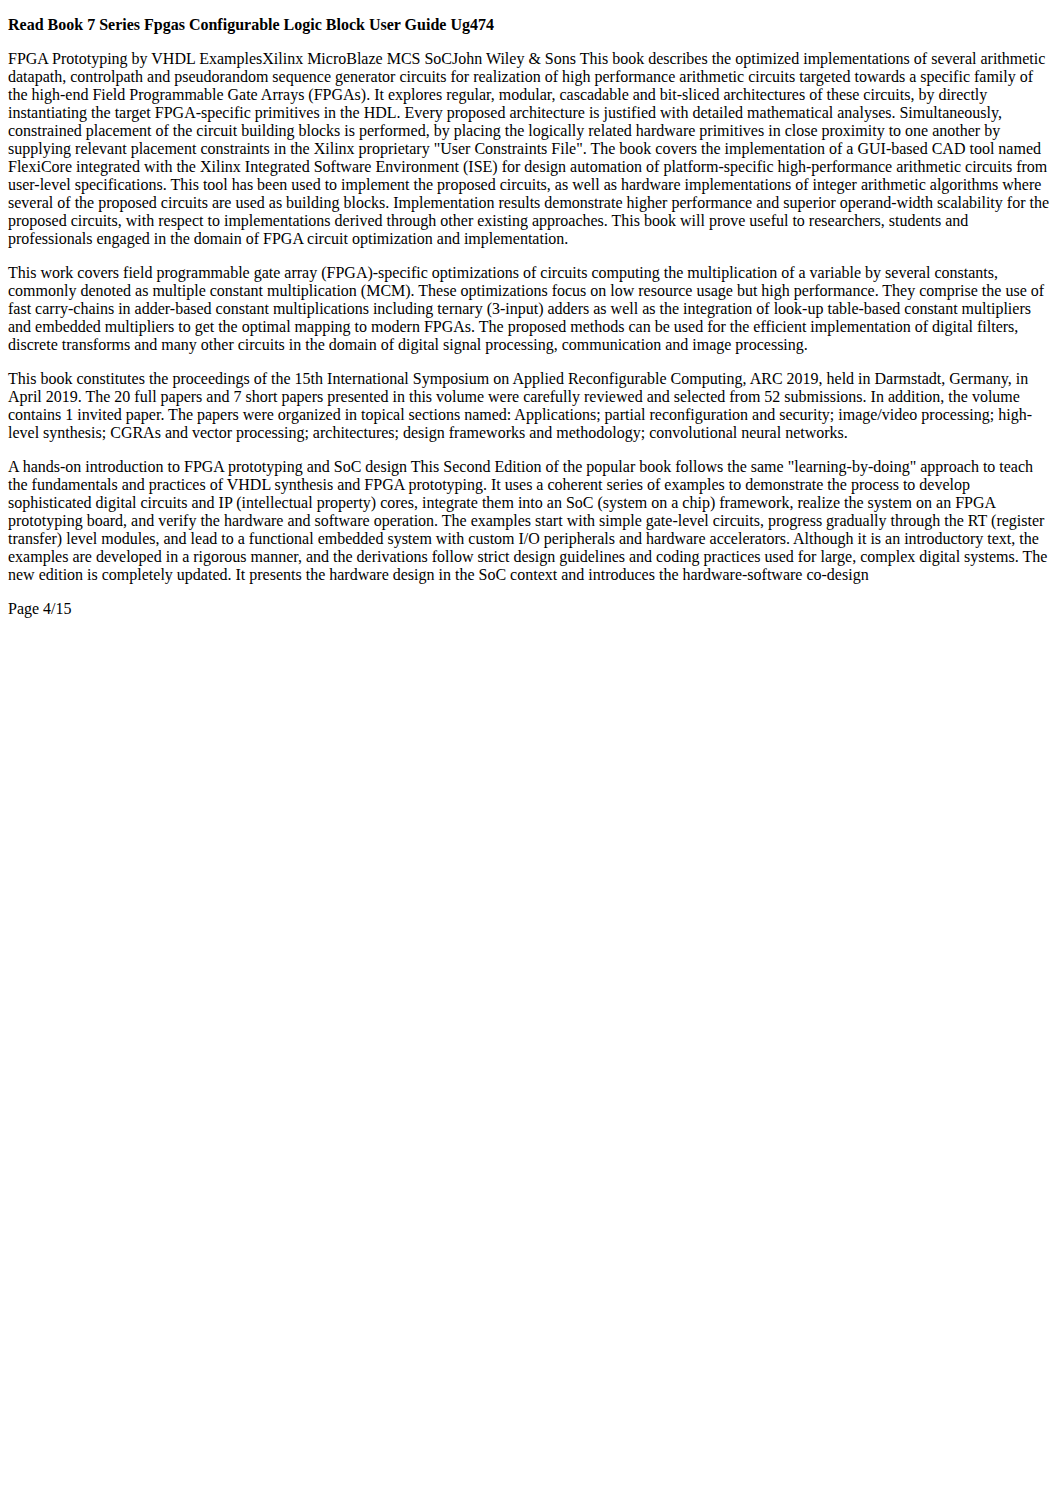Read Book 7 Series Fpgas Configurable Logic Block User Guide Ug474
FPGA Prototyping by VHDL ExamplesXilinx MicroBlaze MCS SoCJohn Wiley & Sons This book describes the optimized implementations of several arithmetic datapath, controlpath and pseudorandom sequence generator circuits for realization of high performance arithmetic circuits targeted towards a specific family of the high-end Field Programmable Gate Arrays (FPGAs). It explores regular, modular, cascadable and bit-sliced architectures of these circuits, by directly instantiating the target FPGA-specific primitives in the HDL. Every proposed architecture is justified with detailed mathematical analyses. Simultaneously, constrained placement of the circuit building blocks is performed, by placing the logically related hardware primitives in close proximity to one another by supplying relevant placement constraints in the Xilinx proprietary "User Constraints File". The book covers the implementation of a GUI-based CAD tool named FlexiCore integrated with the Xilinx Integrated Software Environment (ISE) for design automation of platform-specific high-performance arithmetic circuits from user-level specifications. This tool has been used to implement the proposed circuits, as well as hardware implementations of integer arithmetic algorithms where several of the proposed circuits are used as building blocks. Implementation results demonstrate higher performance and superior operand-width scalability for the proposed circuits, with respect to implementations derived through other existing approaches. This book will prove useful to researchers, students and professionals engaged in the domain of FPGA circuit optimization and implementation.
This work covers field programmable gate array (FPGA)-specific optimizations of circuits computing the multiplication of a variable by several constants, commonly denoted as multiple constant multiplication (MCM). These optimizations focus on low resource usage but high performance. They comprise the use of fast carry-chains in adder-based constant multiplications including ternary (3-input) adders as well as the integration of look-up table-based constant multipliers and embedded multipliers to get the optimal mapping to modern FPGAs. The proposed methods can be used for the efficient implementation of digital filters, discrete transforms and many other circuits in the domain of digital signal processing, communication and image processing.
This book constitutes the proceedings of the 15th International Symposium on Applied Reconfigurable Computing, ARC 2019, held in Darmstadt, Germany, in April 2019. The 20 full papers and 7 short papers presented in this volume were carefully reviewed and selected from 52 submissions. In addition, the volume contains 1 invited paper. The papers were organized in topical sections named: Applications; partial reconfiguration and security; image/video processing; high-level synthesis; CGRAs and vector processing; architectures; design frameworks and methodology; convolutional neural networks.
A hands-on introduction to FPGA prototyping and SoC design This Second Edition of the popular book follows the same "learning-by-doing" approach to teach the fundamentals and practices of VHDL synthesis and FPGA prototyping. It uses a coherent series of examples to demonstrate the process to develop sophisticated digital circuits and IP (intellectual property) cores, integrate them into an SoC (system on a chip) framework, realize the system on an FPGA prototyping board, and verify the hardware and software operation. The examples start with simple gate-level circuits, progress gradually through the RT (register transfer) level modules, and lead to a functional embedded system with custom I/O peripherals and hardware accelerators. Although it is an introductory text, the examples are developed in a rigorous manner, and the derivations follow strict design guidelines and coding practices used for large, complex digital systems. The new edition is completely updated. It presents the hardware design in the SoC context and introduces the hardware-software co-design
Page 4/15